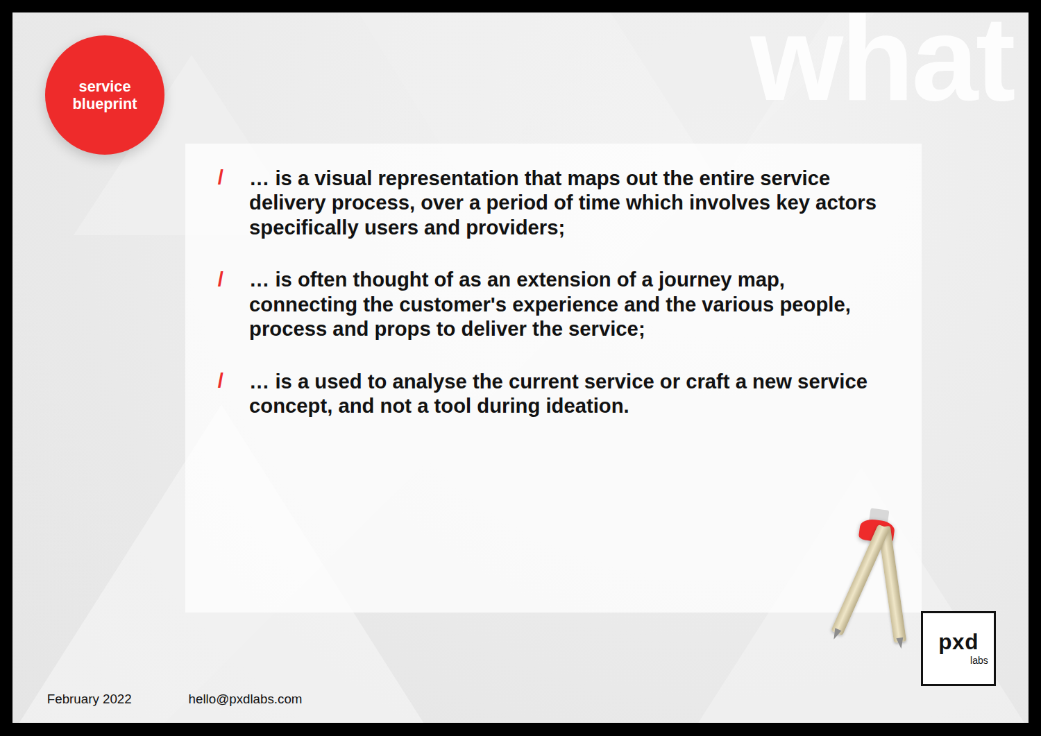what
service
blueprint
… is a visual representation that maps out the entire service delivery process, over a period of time which involves key actors specifically users and providers;
… is often thought of as an extension of a journey map, connecting the customer's experience and the various people, process and props to deliver the service;
… is a used to analyse the current service or craft a new service concept, and not a tool during ideation.
pxd
labs
February 2022
hello@pxdlabs.com